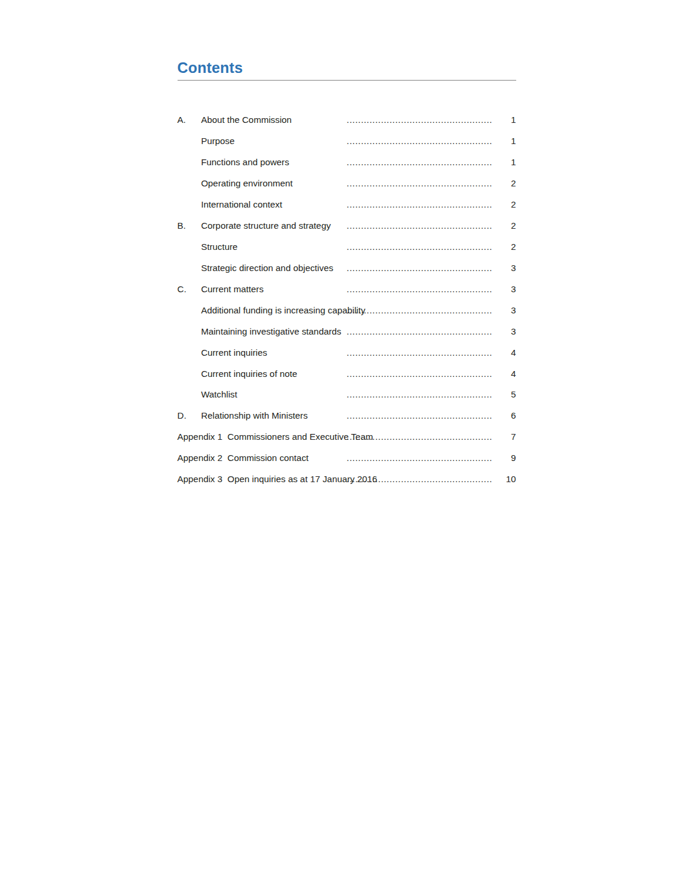Contents
| A. | About the Commission | ................................................................................................................. | 1 |
| | Purpose | ..................................................................................................................... | 1 |
| | Functions and powers | ..................................................................................................... | 1 |
| | Operating environment | .................................................................................................... | 2 |
| | International context | ....................................................................................................... | 2 |
| B. | Corporate structure and strategy | ................................................................................................. | 2 |
| | Structure | ..................................................................................................................... | 2 |
| | Strategic direction and objectives | ................................................................................ | 3 |
| C. | Current matters | ......................................................................................................................... | 3 |
| | Additional funding is increasing capability | ....................................................................... | 3 |
| | Maintaining investigative standards | ............................................................................. | 3 |
| | Current inquiries | ............................................................................................................. | 4 |
| | Current inquiries of note | ................................................................................................ | 4 |
| | Watchlist | ..................................................................................................................... | 5 |
| D. | Relationship with Ministers | ....................................................................................................... | 6 |
| Appendix 1 Commissioners and Executive Team | ............................................................................. | 7 |
| Appendix 2 Commission contact | ....................................................................................................... | 9 |
| Appendix 3 Open inquiries as at 17 January 2016 | ......................................................................... | 10 |